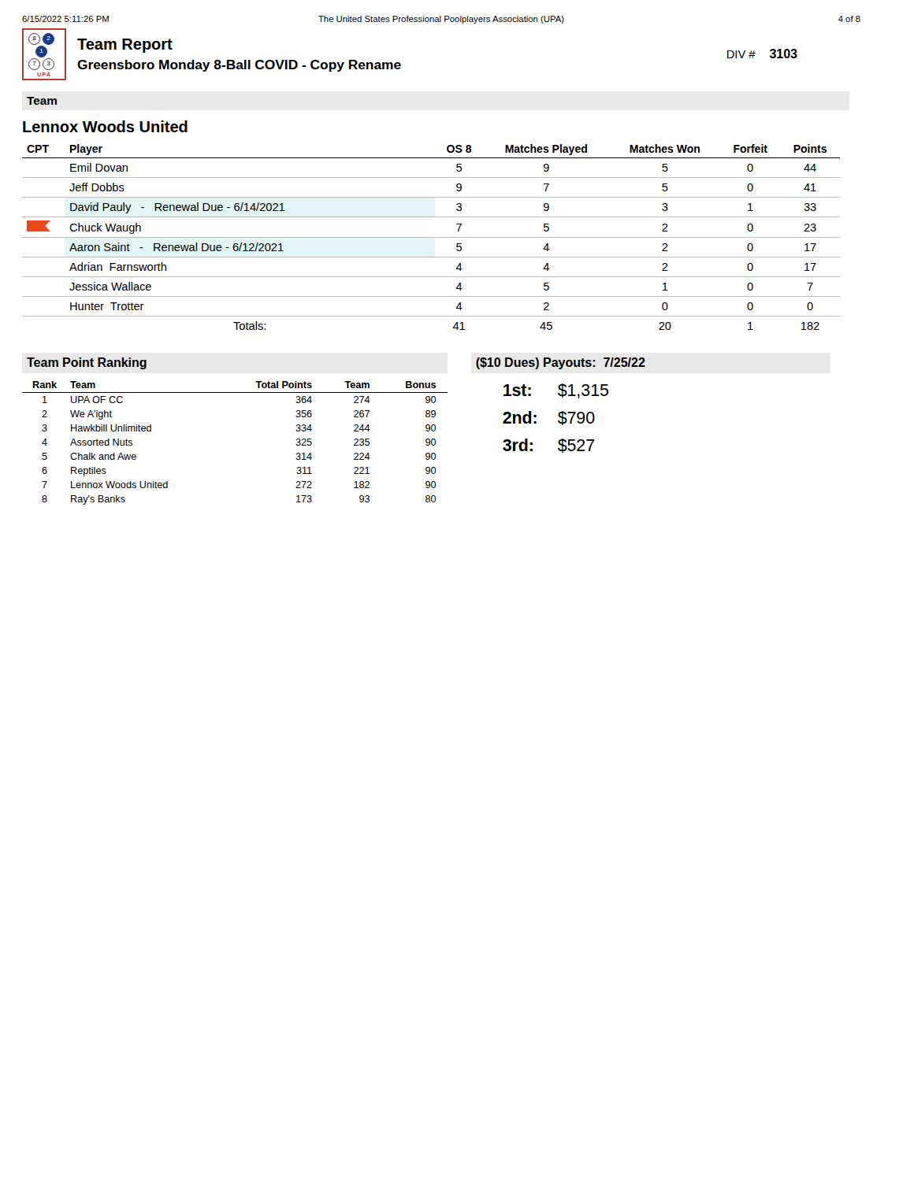6/15/2022 5:11:26 PM
The United States Professional Poolplayers Association (UPA)
4 of 8
8
2
1
7
3
UPA
Team Report
Greensboro Monday 8-Ball COVID - Copy Rename
DIV #3103
Team
Lennox Woods United
| CPT | Player | OS 8 | Matches Played | Matches Won | Forfeit | Points |
| --- | --- | --- | --- | --- | --- | --- |
| | Emil Dovan | 5 | 9 | 5 | 0 | 44 |
| | Jeff Dobbs | 9 | 7 | 5 | 0 | 41 |
| | David Pauly - Renewal Due - 6/14/2021 | 3 | 9 | 3 | 1 | 33 |
| | Chuck Waugh | 7 | 5 | 2 | 0 | 23 |
| | Aaron Saint - Renewal Due - 6/12/2021 | 5 | 4 | 2 | 0 | 17 |
| | Adrian Farnsworth | 4 | 4 | 2 | 0 | 17 |
| | Jessica Wallace | 4 | 5 | 1 | 0 | 7 |
| | Hunter Trotter | 4 | 2 | 0 | 0 | 0 |
| | Totals: | 41 | 45 | 20 | 1 | 182 |
Team Point Ranking
| Rank | Team | Total Points | Team | Bonus |
| --- | --- | --- | --- | --- |
| 1 | UPA OF CC | 364 | 274 | 90 |
| 2 | We A'ight | 356 | 267 | 89 |
| 3 | Hawkbill Unlimited | 334 | 244 | 90 |
| 4 | Assorted Nuts | 325 | 235 | 90 |
| 5 | Chalk and Awe | 314 | 224 | 90 |
| 6 | Reptiles | 311 | 221 | 90 |
| 7 | Lennox Woods United | 272 | 182 | 90 |
| 8 | Ray's Banks | 173 | 93 | 80 |
($10 Dues) Payouts: 7/25/22
1st:$1,315
2nd:$790
3rd:$527